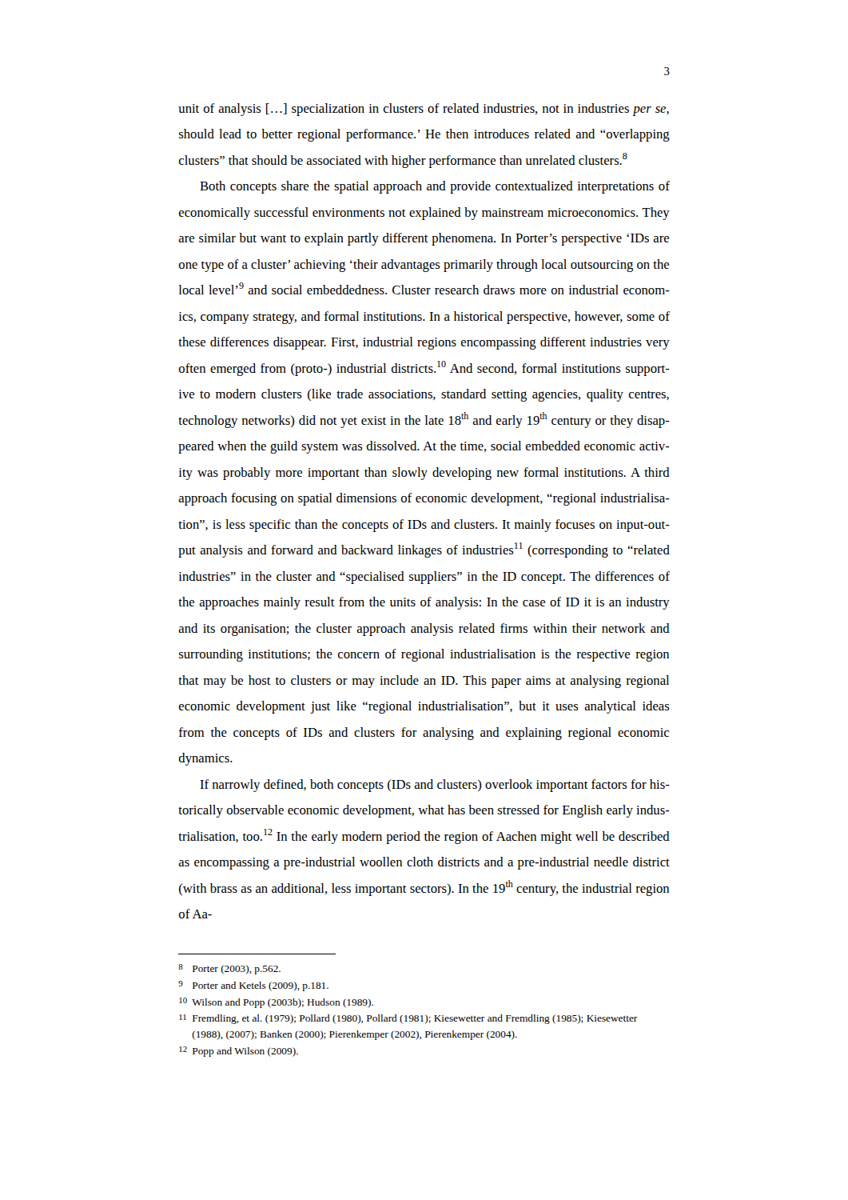3
unit of analysis […] specialization in clusters of related industries, not in industries per se, should lead to better regional performance.’ He then introduces related and “overlapping clusters” that should be associated with higher performance than unrelated clusters.8
Both concepts share the spatial approach and provide contextualized interpretations of economically successful environments not explained by mainstream microeconomics. They are similar but want to explain partly different phenomena. In Porter’s perspective ‘IDs are one type of a cluster’ achieving ‘their advantages primarily through local outsourcing on the local level’9 and social embeddedness. Cluster research draws more on industrial economics, company strategy, and formal institutions. In a historical perspective, however, some of these differences disappear. First, industrial regions encompassing different industries very often emerged from (proto-) industrial districts.10 And second, formal institutions supportive to modern clusters (like trade associations, standard setting agencies, quality centres, technology networks) did not yet exist in the late 18th and early 19th century or they disappeared when the guild system was dissolved. At the time, social embedded economic activity was probably more important than slowly developing new formal institutions. A third approach focusing on spatial dimensions of economic development, “regional industrialisation”, is less specific than the concepts of IDs and clusters. It mainly focuses on input-output analysis and forward and backward linkages of industries11 (corresponding to “related industries” in the cluster and “specialised suppliers” in the ID concept. The differences of the approaches mainly result from the units of analysis: In the case of ID it is an industry and its organisation; the cluster approach analysis related firms within their network and surrounding institutions; the concern of regional industrialisation is the respective region that may be host to clusters or may include an ID. This paper aims at analysing regional economic development just like “regional industrialisation”, but it uses analytical ideas from the concepts of IDs and clusters for analysing and explaining regional economic dynamics.
If narrowly defined, both concepts (IDs and clusters) overlook important factors for historically observable economic development, what has been stressed for English early industrialisation, too.12 In the early modern period the region of Aachen might well be described as encompassing a pre-industrial woollen cloth districts and a pre-industrial needle district (with brass as an additional, less important sectors). In the 19th century, the industrial region of Aa-
8
Porter (2003), p.562.
9
Porter and Ketels (2009), p.181.
10
Wilson and Popp (2003b); Hudson (1989).
11
Fremdling, et al. (1979); Pollard (1980), Pollard (1981); Kiesewetter and Fremdling (1985); Kiesewetter (1988), (2007); Banken (2000); Pierenkemper (2002), Pierenkemper (2004).
12
Popp and Wilson (2009).